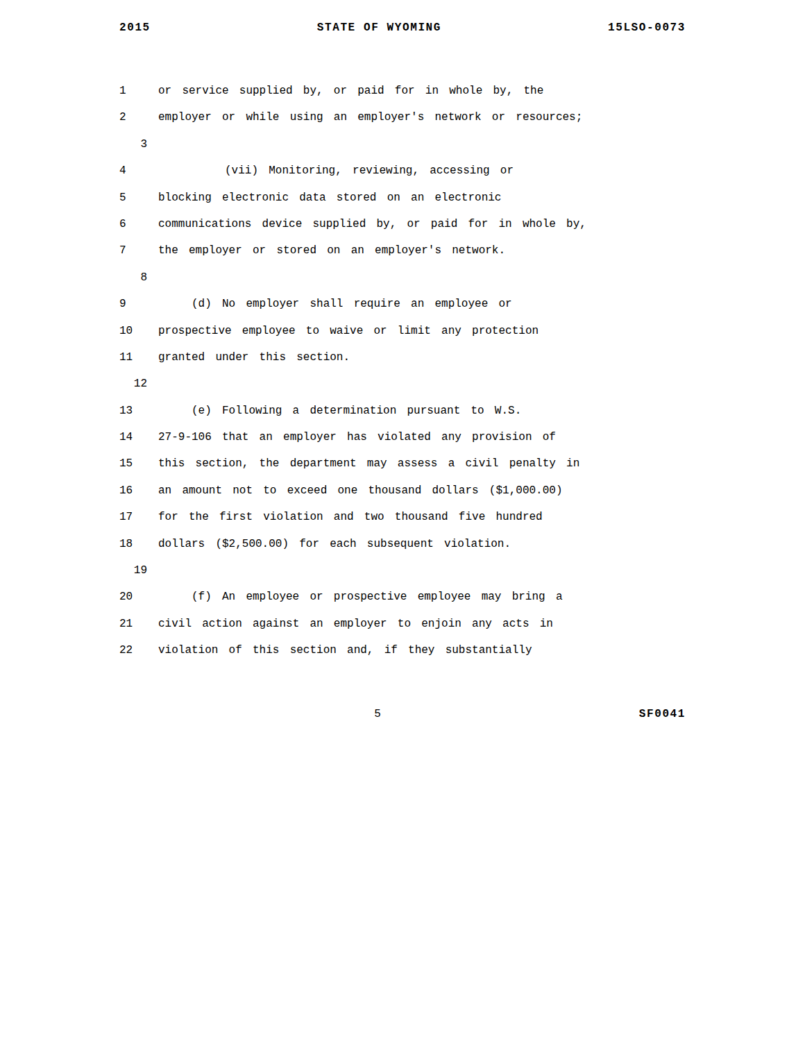2015 STATE OF WYOMING 15LSO-0073
or service supplied by, or paid for in whole by, the
employer or while using an employer's network or resources;
(vii) Monitoring, reviewing, accessing or
blocking electronic data stored on an electronic
communications device supplied by, or paid for in whole by,
the employer or stored on an employer's network.
(d) No employer shall require an employee or
prospective employee to waive or limit any protection
granted under this section.
(e) Following a determination pursuant to W.S.
27-9-106 that an employer has violated any provision of
this section, the department may assess a civil penalty in
an amount not to exceed one thousand dollars ($1,000.00)
for the first violation and two thousand five hundred
dollars ($2,500.00) for each subsequent violation.
(f) An employee or prospective employee may bring a
civil action against an employer to enjoin any acts in
violation of this section and, if they substantially
5 SF0041